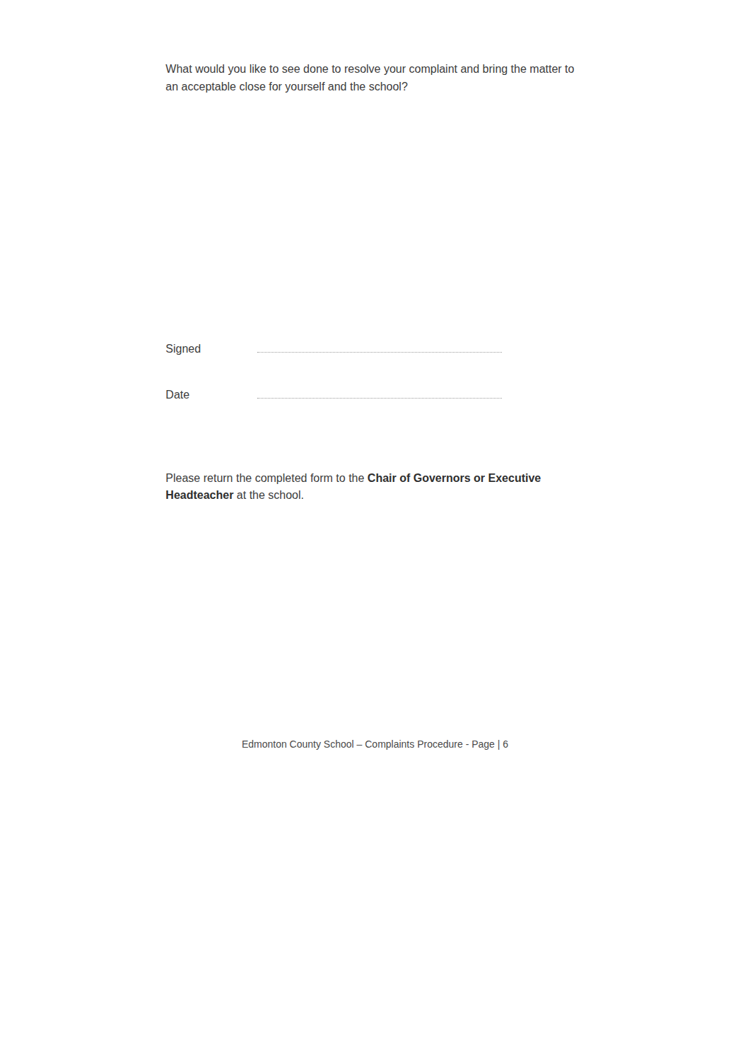What would you like to see done to resolve your complaint and bring the matter to an acceptable close for yourself and the school?
Signed
Date
Please return the completed form to the Chair of Governors or Executive Headteacher at the school.
Edmonton County School – Complaints Procedure - Page | 6